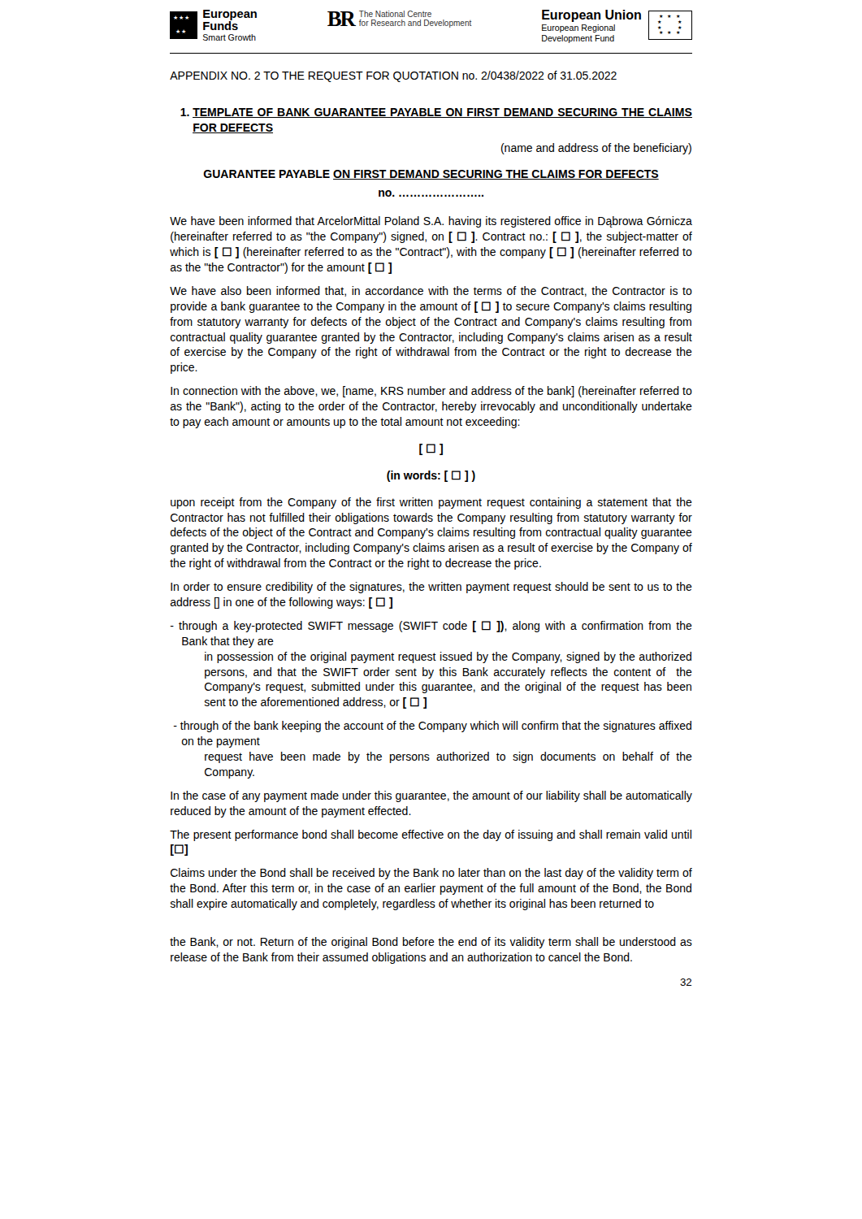European Funds Smart Growth
BR
The National Centre
for Research and Development
European Union European Regional
Development Fund
★ ★ ★
★ ★
★ ★
★ ★ ★
APPENDIX NO. 2 TO THE REQUEST FOR QUOTATION no. 2/0438/2022 of 31.05.2022
TEMPLATE OF BANK GUARANTEE PAYABLE ON FIRST DEMAND SECURING THE CLAIMS FOR DEFECTS
(name and address of the beneficiary)
GUARANTEE PAYABLE ON FIRST DEMAND SECURING THE CLAIMS FOR DEFECTS
no. …………………..
We have been informed that ArcelorMittal Poland S.A. having its registered office in Dąbrowa Górnicza (hereinafter referred to as "the Company") signed, on [ ☐ ]. Contract no.: [ ☐ ], the subject-matter of which is [ ☐ ] (hereinafter referred to as the "Contract"), with the company [ ☐ ] (hereinafter referred to as the "the Contractor") for the amount [ ☐ ]
We have also been informed that, in accordance with the terms of the Contract, the Contractor is to provide a bank guarantee to the Company in the amount of [ ☐ ] to secure Company's claims resulting from statutory warranty for defects of the object of the Contract and Company's claims resulting from contractual quality guarantee granted by the Contractor, including Company's claims arisen as a result of exercise by the Company of the right of withdrawal from the Contract or the right to decrease the price.
In connection with the above, we, [name, KRS number and address of the bank] (hereinafter referred to as the "Bank"), acting to the order of the Contractor, hereby irrevocably and unconditionally undertake to pay each amount or amounts up to the total amount not exceeding:
[ ☐ ]
(in words: [ ☐ ] )
upon receipt from the Company of the first written payment request containing a statement that the Contractor has not fulfilled their obligations towards the Company resulting from statutory warranty for defects of the object of the Contract and Company's claims resulting from contractual quality guarantee granted by the Contractor, including Company's claims arisen as a result of exercise by the Company of the right of withdrawal from the Contract or the right to decrease the price.
In order to ensure credibility of the signatures, the written payment request should be sent to us to the address [] in one of the following ways: [ ☐ ]
- through a key-protected SWIFT message (SWIFT code [ ☐ ]), along with a confirmation from the Bank that they are in possession of the original payment request issued by the Company, signed by the authorized persons, and that the SWIFT order sent by this Bank accurately reflects the content of the Company's request, submitted under this guarantee, and the original of the request has been sent to the aforementioned address, or [ ☐ ]
- through of the bank keeping the account of the Company which will confirm that the signatures affixed on the payment request have been made by the persons authorized to sign documents on behalf of the Company.
In the case of any payment made under this guarantee, the amount of our liability shall be automatically reduced by the amount of the payment effected.
The present performance bond shall become effective on the day of issuing and shall remain valid until [☐]
Claims under the Bond shall be received by the Bank no later than on the last day of the validity term of the Bond. After this term or, in the case of an earlier payment of the full amount of the Bond, the Bond shall expire automatically and completely, regardless of whether its original has been returned to
the Bank, or not. Return of the original Bond before the end of its validity term shall be understood as release of the Bank from their assumed obligations and an authorization to cancel the Bond.
32